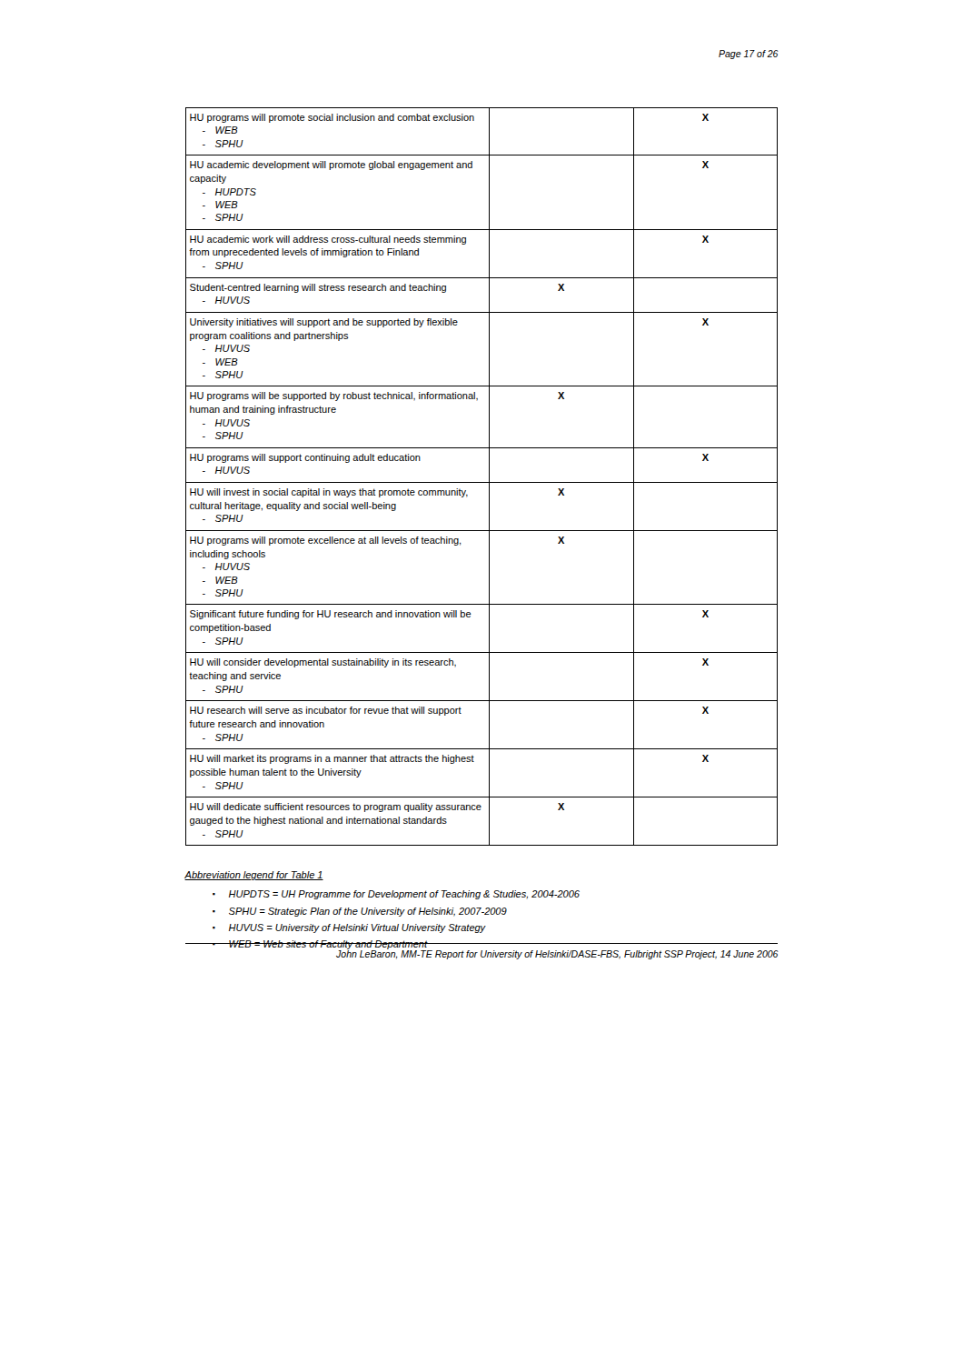Page 17 of 26
| HU programs will promote social inclusion and combat exclusion WEB SPHU | | X |
| HU academic development will promote global engagement and capacity HUPDTS WEB SPHU | | X |
| HU academic work will address cross-cultural needs stemming from unprecedented levels of immigration to Finland SPHU | | X |
| Student-centred learning will stress research and teaching HUVUS | X | |
| University initiatives will support and be supported by flexible program coalitions and partnerships HUVUS WEB SPHU | | X |
| HU programs will be supported by robust technical, informational, human and training infrastructure HUVUS SPHU | X | |
| HU programs will support continuing adult education HUVUS | | X |
| HU will invest in social capital in ways that promote community, cultural heritage, equality and social well-being SPHU | X | |
| HU programs will promote excellence at all levels of teaching, including schools HUVUS WEB SPHU | X | |
| Significant future funding for HU research and innovation will be competition-based SPHU | | X |
| HU will consider developmental sustainability in its research, teaching and service SPHU | | X |
| HU research will serve as incubator for revue that will support future research and innovation SPHU | | X |
| HU will market its programs in a manner that attracts the highest possible human talent to the University SPHU | | X |
| HU will dedicate sufficient resources to program quality assurance gauged to the highest national and international standards SPHU | X | |
Abbreviation legend for Table 1
HUPDTS = UH Programme for Development of Teaching & Studies, 2004-2006
SPHU = Strategic Plan of the University of Helsinki, 2007-2009
HUVUS = University of Helsinki Virtual University Strategy
WEB = Web sites of Faculty and Department
John LeBaron, MM-TE Report for University of Helsinki/DASE-FBS, Fulbright SSP Project, 14 June 2006